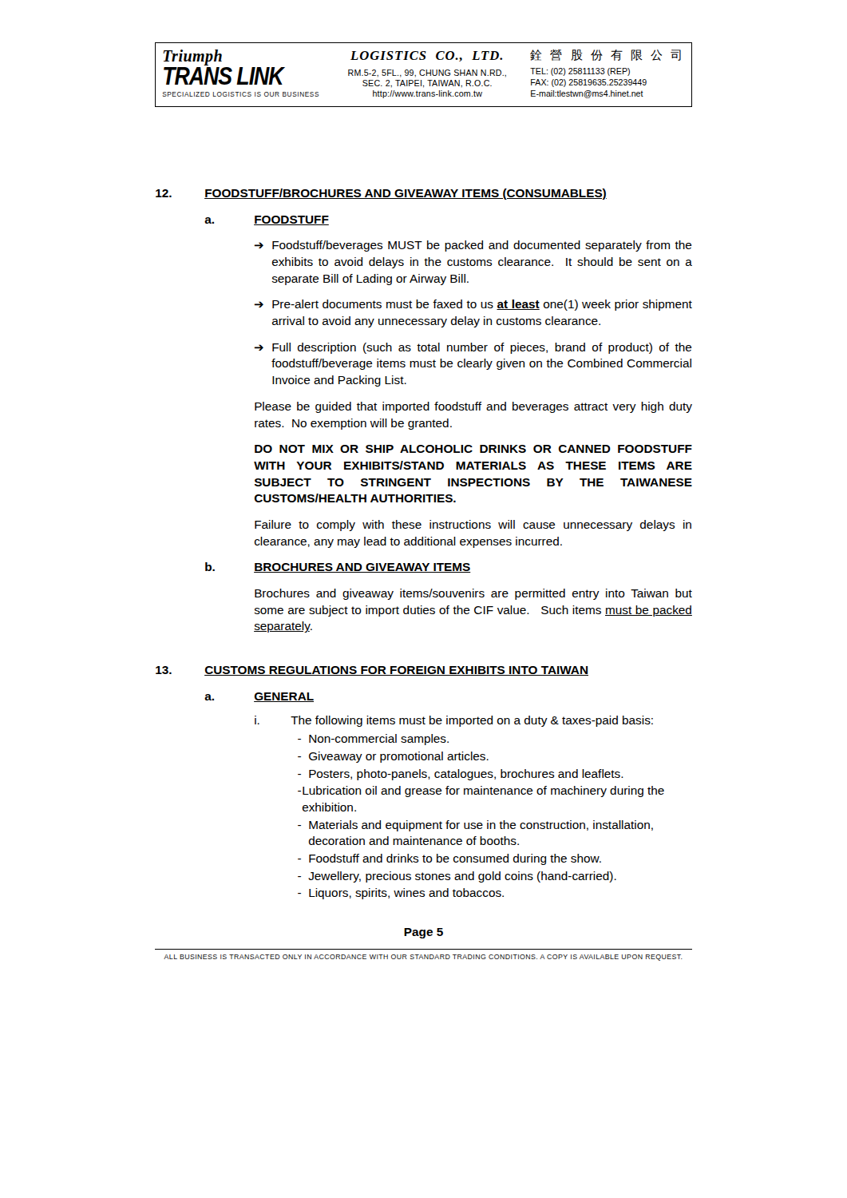Triumph
TRANS LINK
SPECIALIZED LOGISTICS IS OUR BUSINESS
LOGISTICS CO., LTD.
RM.5-2, 5FL., 99, CHUNG SHAN N.RD.,
SEC. 2, TAIPEI, TAIWAN, R.O.C.
http://www.trans-link.com.tw
銓 營 股 份 有 限 公 司
TEL: (02) 25811133 (REP)
FAX: (02) 25819635.25239449
E-mail:tlestwn@ms4.hinet.net
12.
FOODSTUFF/BROCHURES AND GIVEAWAY ITEMS (CONSUMABLES)
a.
FOODSTUFF
➔
Foodstuff/beverages MUST be packed and documented separately from the exhibits to avoid delays in the customs clearance. It should be sent on a separate Bill of Lading or Airway Bill.
➔
Pre-alert documents must be faxed to us at least one(1) week prior shipment arrival to avoid any unnecessary delay in customs clearance.
➔
Full description (such as total number of pieces, brand of product) of the foodstuff/beverage items must be clearly given on the Combined Commercial Invoice and Packing List.
Please be guided that imported foodstuff and beverages attract very high duty rates. No exemption will be granted.
DO NOT MIX OR SHIP ALCOHOLIC DRINKS OR CANNED FOODSTUFF WITH YOUR EXHIBITS/STAND MATERIALS AS THESE ITEMS ARE SUBJECT TO STRINGENT INSPECTIONS BY THE TAIWANESE CUSTOMS/HEALTH AUTHORITIES.
Failure to comply with these instructions will cause unnecessary delays in clearance, any may lead to additional expenses incurred.
b.
BROCHURES AND GIVEAWAY ITEMS
Brochures and giveaway items/souvenirs are permitted entry into Taiwan but some are subject to import duties of the CIF value. Such items must be packed separately.
13.
CUSTOMS REGULATIONS FOR FOREIGN EXHIBITS INTO TAIWAN
a.
GENERAL
i.
The following items must be imported on a duty & taxes-paid basis:
-Non-commercial samples.
-Giveaway or promotional articles.
-Posters, photo-panels, catalogues, brochures and leaflets.
-Lubrication oil and grease for maintenance of machinery during the exhibition.
-Materials and equipment for use in the construction, installation, decoration and maintenance of booths.
-Foodstuff and drinks to be consumed during the show.
-Jewellery, precious stones and gold coins (hand-carried).
-Liquors, spirits, wines and tobaccos.
Page 5
ALL BUSINESS IS TRANSACTED ONLY IN ACCORDANCE WITH OUR STANDARD TRADING CONDITIONS. A COPY IS AVAILABLE UPON REQUEST.